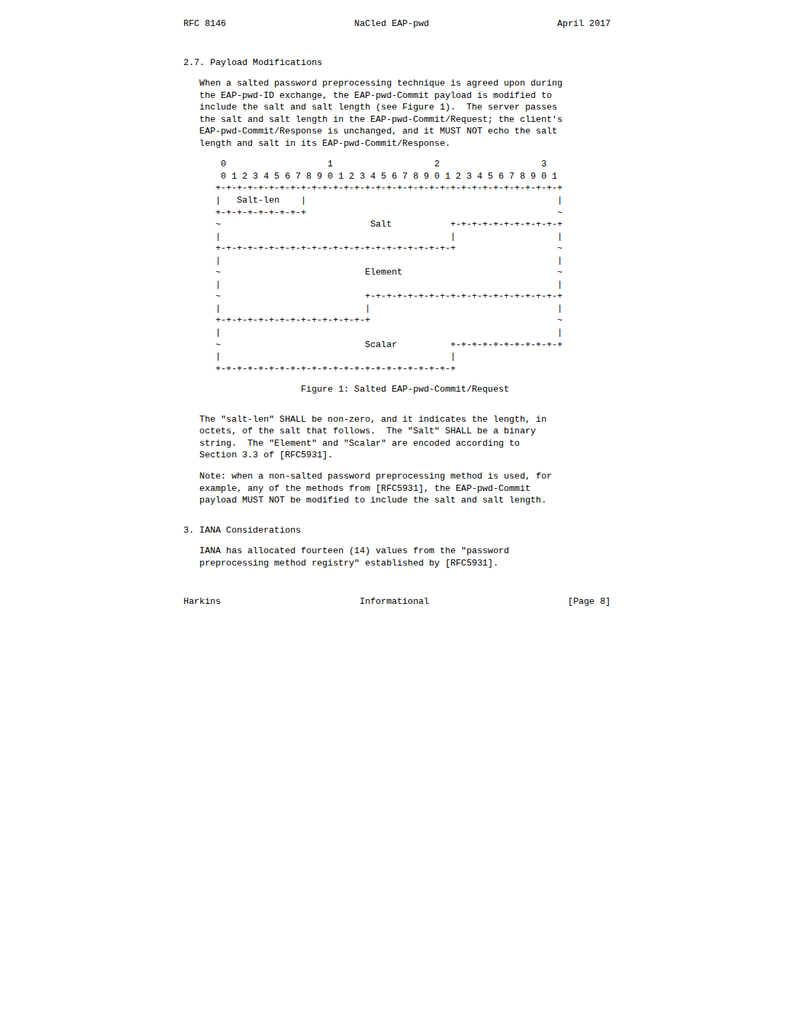RFC 8146 NaCled EAP-pwd April 2017
2.7. Payload Modifications
When a salted password preprocessing technique is agreed upon during the EAP-pwd-ID exchange, the EAP-pwd-Commit payload is modified to include the salt and salt length (see Figure 1). The server passes the salt and salt length in the EAP-pwd-Commit/Request; the client's EAP-pwd-Commit/Response is unchanged, and it MUST NOT echo the salt length and salt in its EAP-pwd-Commit/Response.
    0                   1                   2                   3
    0 1 2 3 4 5 6 7 8 9 0 1 2 3 4 5 6 7 8 9 0 1 2 3 4 5 6 7 8 9 0 1
   +-+-+-+-+-+-+-+-+-+-+-+-+-+-+-+-+-+-+-+-+-+-+-+-+-+-+-+-+-+-+-+-+
   |   Salt-len    |                                               |
   +-+-+-+-+-+-+-+-+                                               ~
   ~                            Salt           +-+-+-+-+-+-+-+-+-+-+
   |                                           |                   |
   +-+-+-+-+-+-+-+-+-+-+-+-+-+-+-+-+-+-+-+-+-+-+                   ~
   |                                                               |
   ~                           Element                             ~
   |                                                               |
   ~                           +-+-+-+-+-+-+-+-+-+-+-+-+-+-+-+-+-+-+
   |                           |                                   |
   +-+-+-+-+-+-+-+-+-+-+-+-+-+-+                                   ~
   |                                                               |
   ~                           Scalar          +-+-+-+-+-+-+-+-+-+-+
   |                                           |
   +-+-+-+-+-+-+-+-+-+-+-+-+-+-+-+-+-+-+-+-+-+-+
Figure 1: Salted EAP-pwd-Commit/Request
The "salt-len" SHALL be non-zero, and it indicates the length, in octets, of the salt that follows. The "Salt" SHALL be a binary string. The "Element" and "Scalar" are encoded according to Section 3.3 of [RFC5931].
Note: when a non-salted password preprocessing method is used, for example, any of the methods from [RFC5931], the EAP-pwd-Commit payload MUST NOT be modified to include the salt and salt length.
3. IANA Considerations
IANA has allocated fourteen (14) values from the "password preprocessing method registry" established by [RFC5931].
Harkins Informational [Page 8]